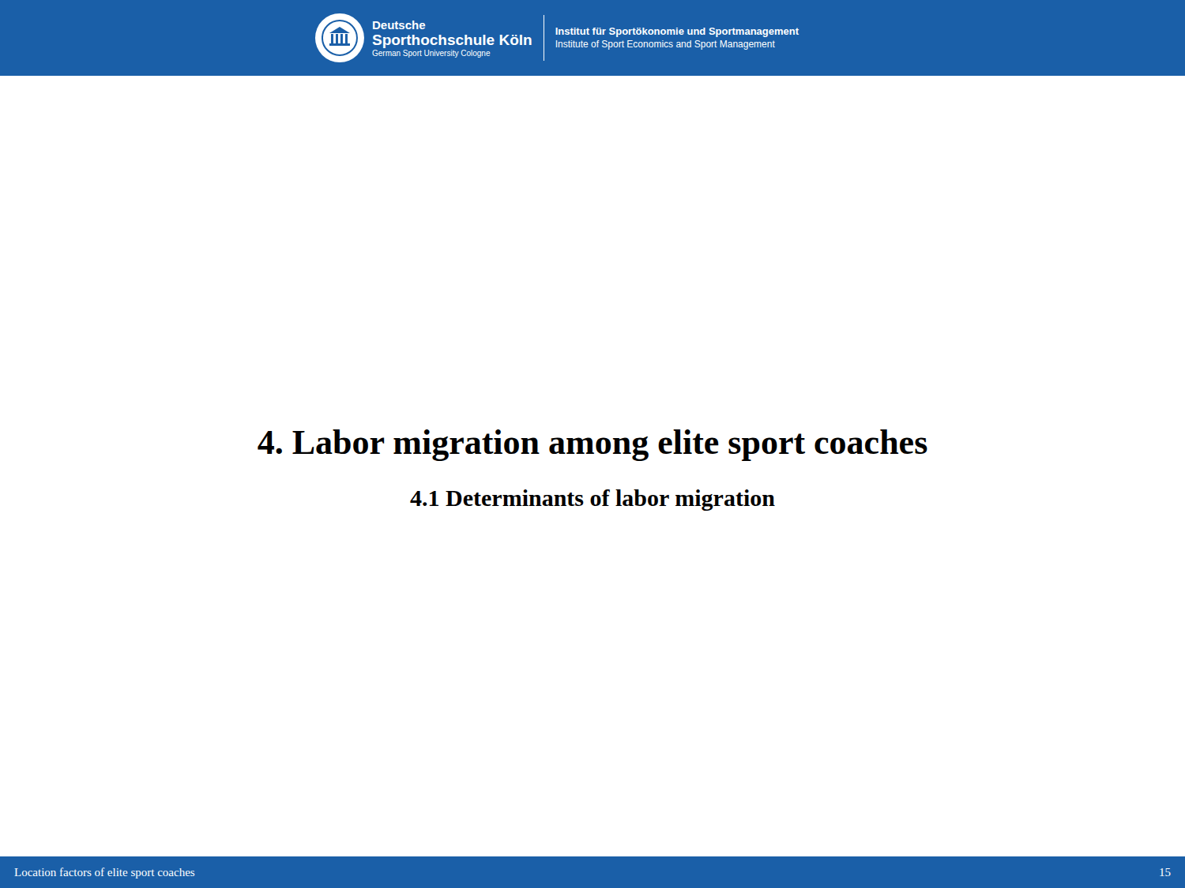Deutsche
Sporthochschule Köln
German Sport University Cologne
Institut für Sportökonomie und Sportmanagement
Institute of Sport Economics and Sport Management
4. Labor migration among elite sport coaches
4.1 Determinants of labor migration
Location factors of elite sport coaches 15